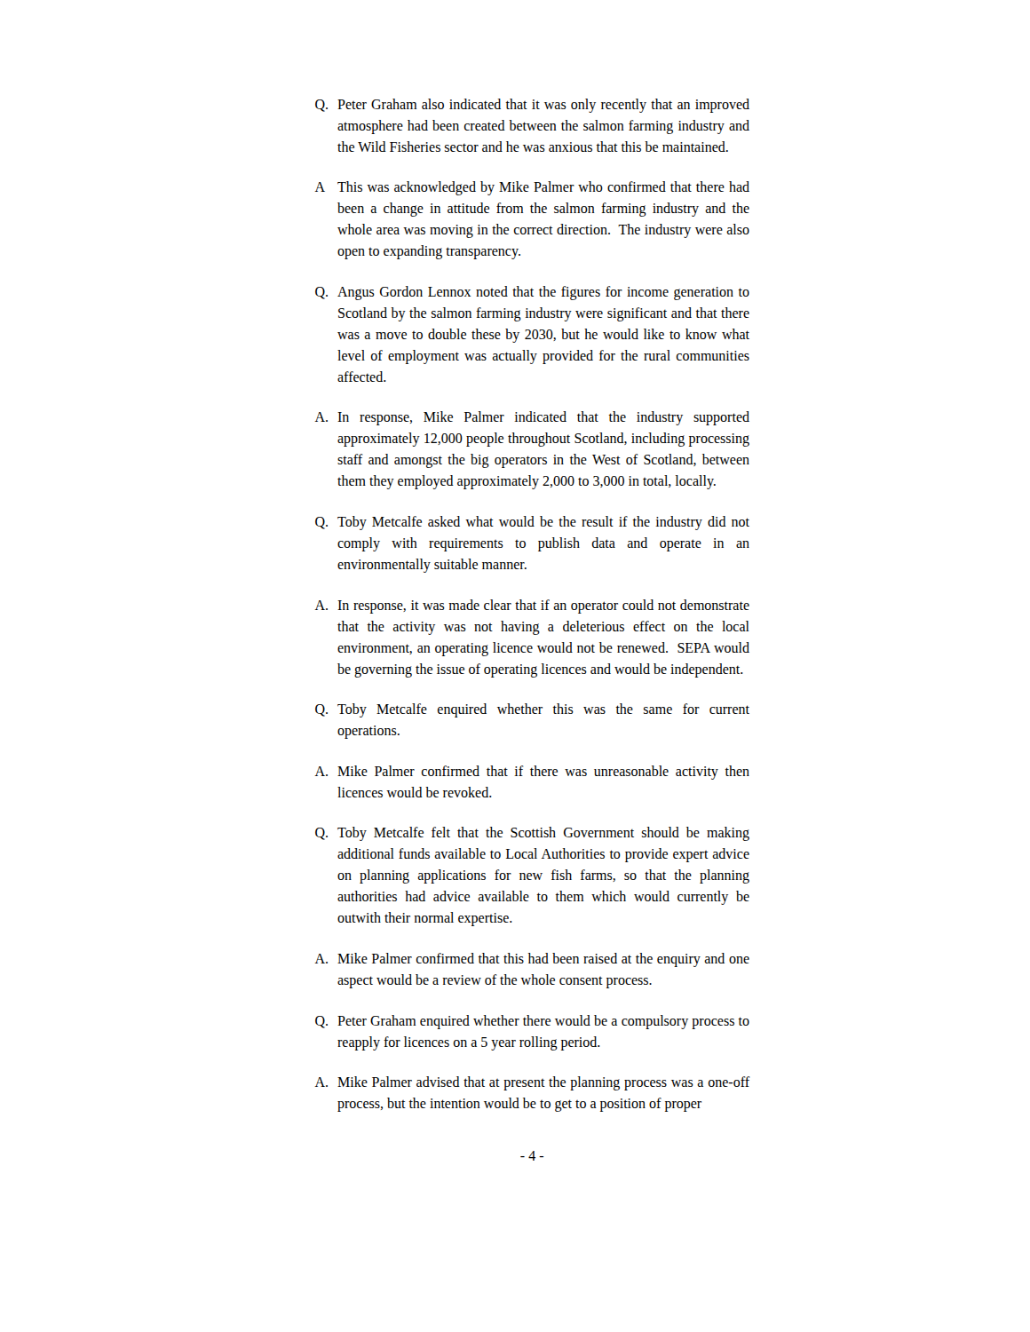Q.
Peter Graham also indicated that it was only recently that an improved atmosphere had been created between the salmon farming industry and the Wild Fisheries sector and he was anxious that this be maintained.
A
This was acknowledged by Mike Palmer who confirmed that there had been a change in attitude from the salmon farming industry and the whole area was moving in the correct direction. The industry were also open to expanding transparency.
Q.
Angus Gordon Lennox noted that the figures for income generation to Scotland by the salmon farming industry were significant and that there was a move to double these by 2030, but he would like to know what level of employment was actually provided for the rural communities affected.
A.
In response, Mike Palmer indicated that the industry supported approximately 12,000 people throughout Scotland, including processing staff and amongst the big operators in the West of Scotland, between them they employed approximately 2,000 to 3,000 in total, locally.
Q.
Toby Metcalfe asked what would be the result if the industry did not comply with requirements to publish data and operate in an environmentally suitable manner.
A.
In response, it was made clear that if an operator could not demonstrate that the activity was not having a deleterious effect on the local environment, an operating licence would not be renewed. SEPA would be governing the issue of operating licences and would be independent.
Q.
Toby Metcalfe enquired whether this was the same for current operations.
A.
Mike Palmer confirmed that if there was unreasonable activity then licences would be revoked.
Q.
Toby Metcalfe felt that the Scottish Government should be making additional funds available to Local Authorities to provide expert advice on planning applications for new fish farms, so that the planning authorities had advice available to them which would currently be outwith their normal expertise.
A.
Mike Palmer confirmed that this had been raised at the enquiry and one aspect would be a review of the whole consent process.
Q.
Peter Graham enquired whether there would be a compulsory process to reapply for licences on a 5 year rolling period.
A.
Mike Palmer advised that at present the planning process was a one-off process, but the intention would be to get to a position of proper
- 4 -